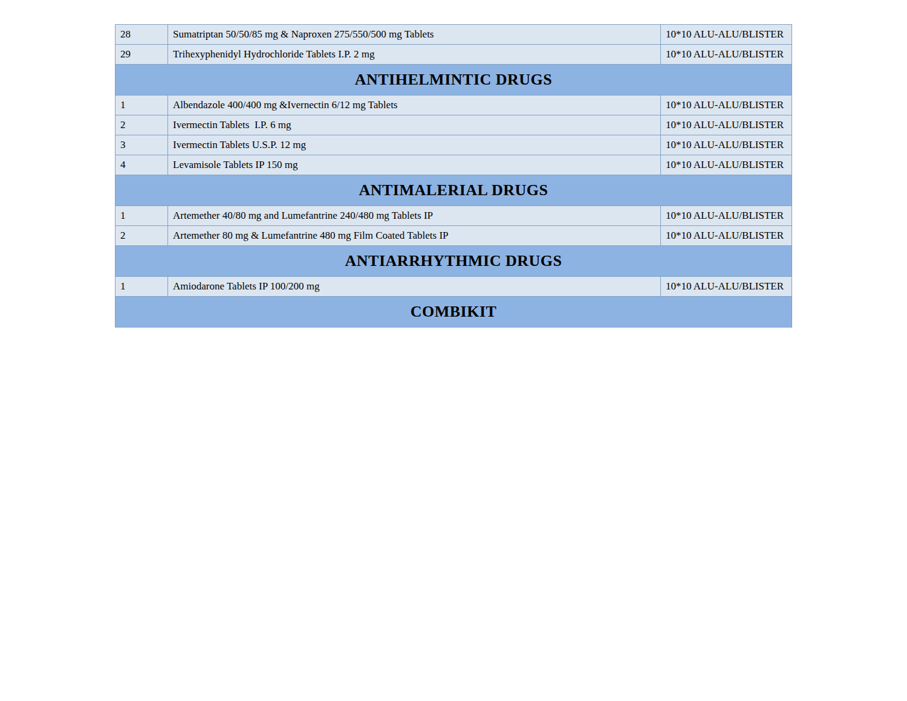| 28 | Sumatriptan 50/50/85 mg & Naproxen 275/550/500 mg Tablets | 10*10 ALU-ALU/BLISTER |
| 29 | Trihexyphenidyl Hydrochloride Tablets I.P. 2 mg | 10*10 ALU-ALU/BLISTER |
| ANTIHELMINTIC DRUGS |
| 1 | Albendazole 400/400 mg &Ivernectin 6/12 mg Tablets | 10*10 ALU-ALU/BLISTER |
| 2 | Ivermectin Tablets I.P. 6 mg | 10*10 ALU-ALU/BLISTER |
| 3 | Ivermectin Tablets U.S.P. 12 mg | 10*10 ALU-ALU/BLISTER |
| 4 | Levamisole Tablets IP 150 mg | 10*10 ALU-ALU/BLISTER |
| ANTIMALERIAL DRUGS |
| 1 | Artemether 40/80 mg and Lumefantrine 240/480 mg Tablets IP | 10*10 ALU-ALU/BLISTER |
| 2 | Artemether 80 mg & Lumefantrine 480 mg Film Coated Tablets IP | 10*10 ALU-ALU/BLISTER |
| ANTIARRHYTHMIC DRUGS |
| 1 | Amiodarone Tablets IP 100/200 mg | 10*10 ALU-ALU/BLISTER |
| COMBIKIT |